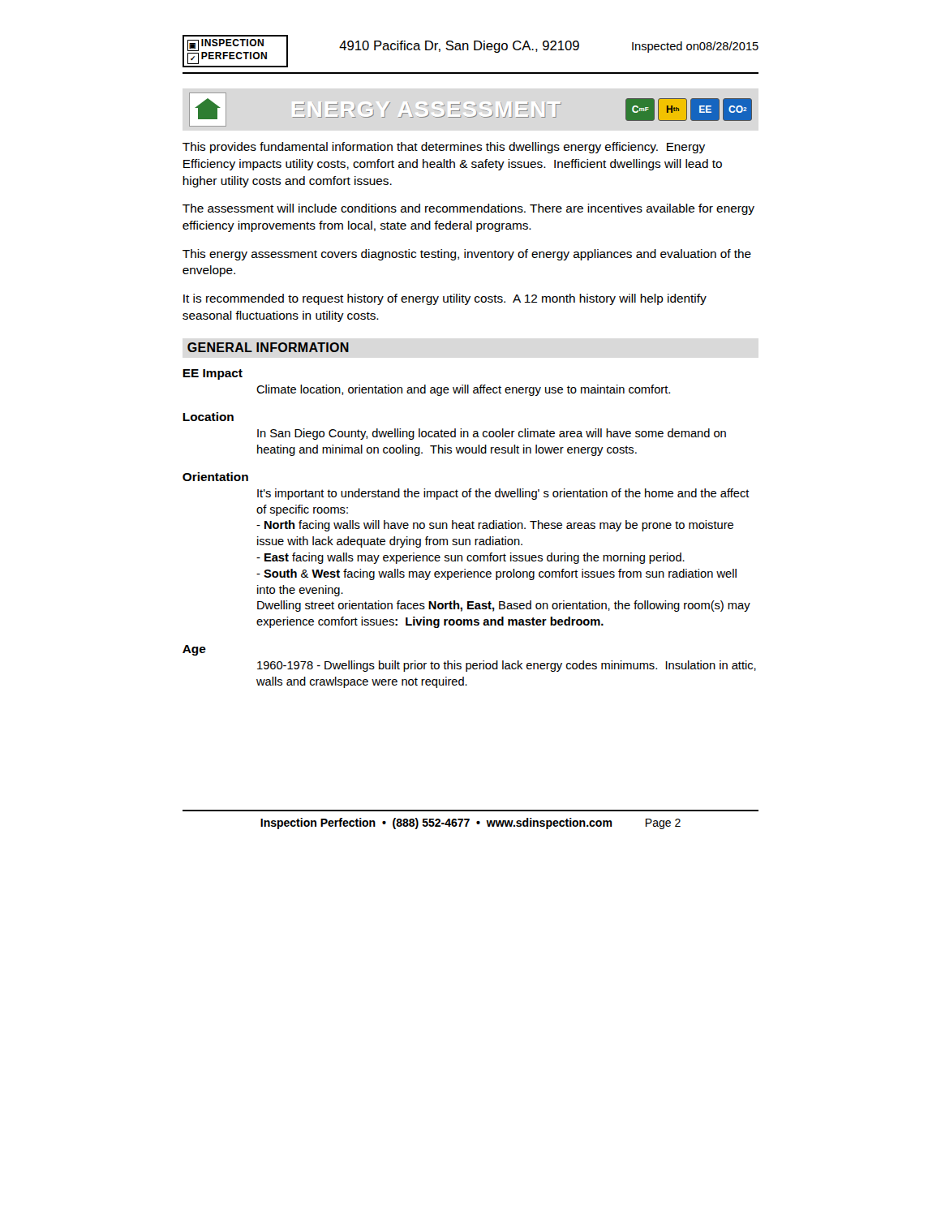▣INSPECTION ✓PERFECTION
4910 Pacifica Dr, San Diego CA., 92109
Inspected on08/28/2015
ENERGY ASSESSMENT
CmF
Hth
EE
CO2
This provides fundamental information that determines this dwellings energy efficiency. Energy Efficiency impacts utility costs, comfort and health & safety issues. Inefficient dwellings will lead to higher utility costs and comfort issues.
The assessment will include conditions and recommendations. There are incentives available for energy efficiency improvements from local, state and federal programs.
This energy assessment covers diagnostic testing, inventory of energy appliances and evaluation of the envelope.
It is recommended to request history of energy utility costs. A 12 month history will help identify seasonal fluctuations in utility costs.
GENERAL INFORMATION
EE Impact
Climate location, orientation and age will affect energy use to maintain comfort.
Location
In San Diego County, dwelling located in a cooler climate area will have some demand on heating and minimal on cooling. This would result in lower energy costs.
Orientation
It's important to understand the impact of the dwelling' s orientation of the home and the affect of specific rooms:
- North facing walls will have no sun heat radiation. These areas may be prone to moisture issue with lack adequate drying from sun radiation.
- East facing walls may experience sun comfort issues during the morning period.
- South & West facing walls may experience prolong comfort issues from sun radiation well into the evening.
Dwelling street orientation faces North, East, Based on orientation, the following room(s) may experience comfort issues: Living rooms and master bedroom.
Age
1960-1978 - Dwellings built prior to this period lack energy codes minimums. Insulation in attic, walls and crawlspace were not required.
Inspection Perfection • (888) 552-4677 • www.sdinspection.com Page 2